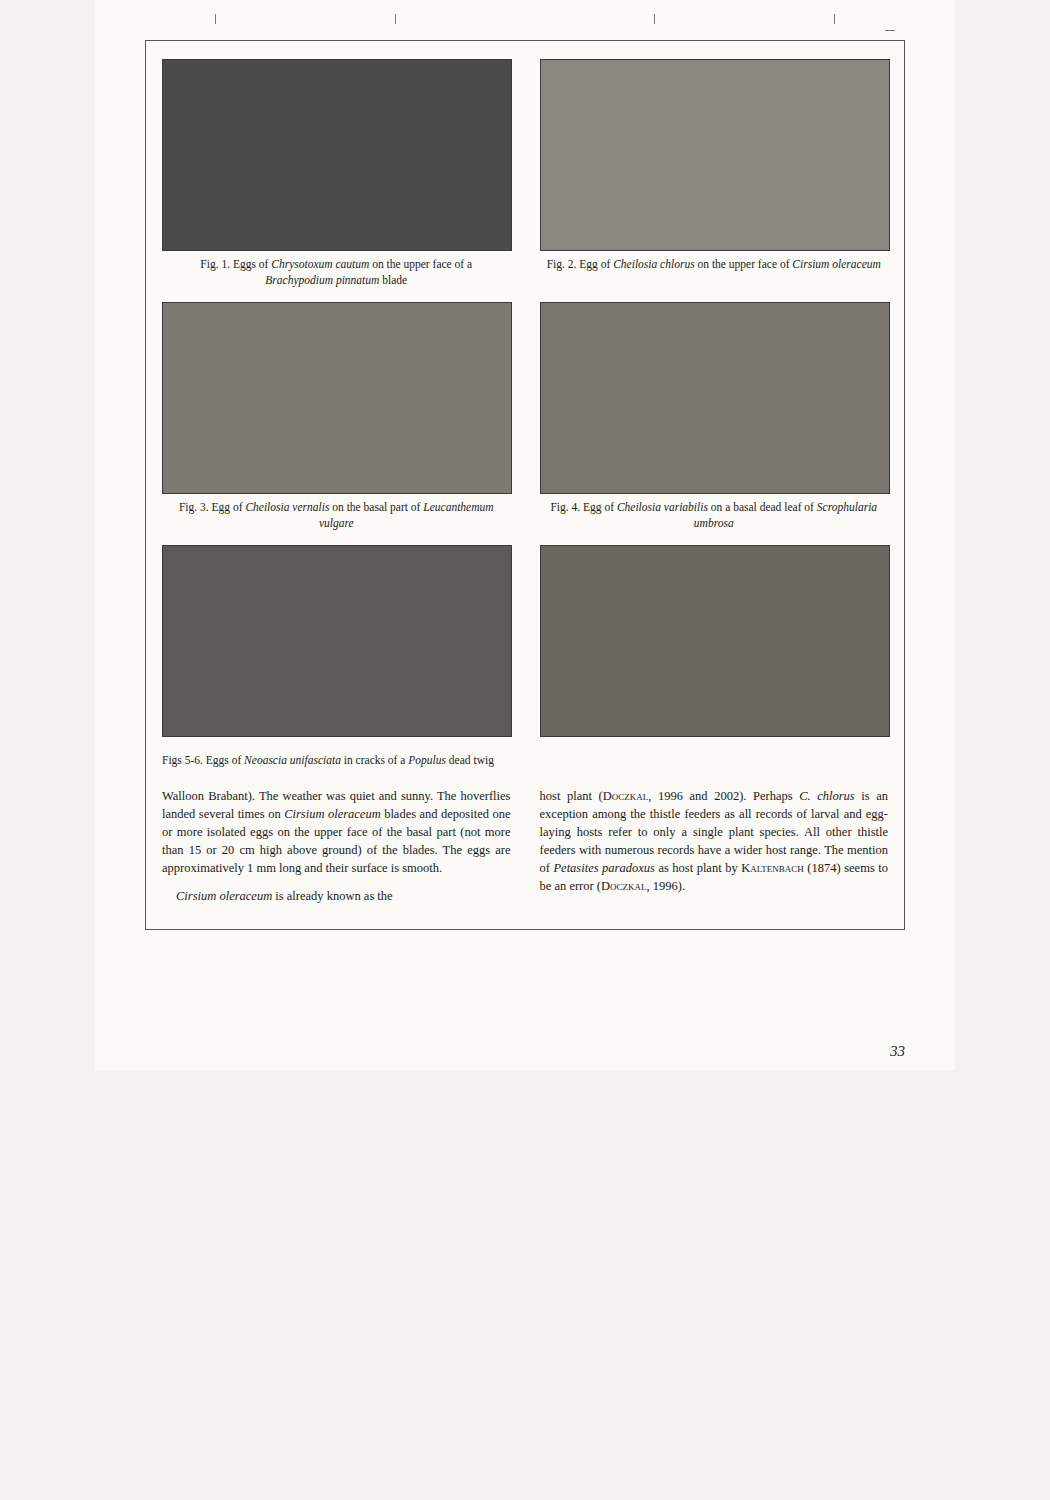Fig. 1. Eggs of Chrysotoxum cautum on the upper face of a Brachypodium pinnatum blade
Fig. 2. Egg of Cheilosia chlorus on the upper face of Cirsium oleraceum
Fig. 3. Egg of Cheilosia vernalis on the basal part of Leucanthemum vulgare
Fig. 4. Egg of Cheilosia variabilis on a basal dead leaf of Scrophularia umbrosa
Figs 5-6. Eggs of Neoascia unifasciata in cracks of a Populus dead twig
Walloon Brabant). The weather was quiet and sunny. The hoverflies landed several times on Cirsium oleraceum blades and deposited one or more isolated eggs on the upper face of the basal part (not more than 15 or 20 cm high above ground) of the blades. The eggs are approximatively 1 mm long and their surface is smooth.
Cirsium oleraceum is already known as the
host plant (Doczkal, 1996 and 2002). Perhaps C. chlorus is an exception among the thistle feeders as all records of larval and egg-laying hosts refer to only a single plant species. All other thistle feeders with numerous records have a wider host range. The mention of Petasites paradoxus as host plant by Kaltenbach (1874) seems to be an error (Doczkal, 1996).
33